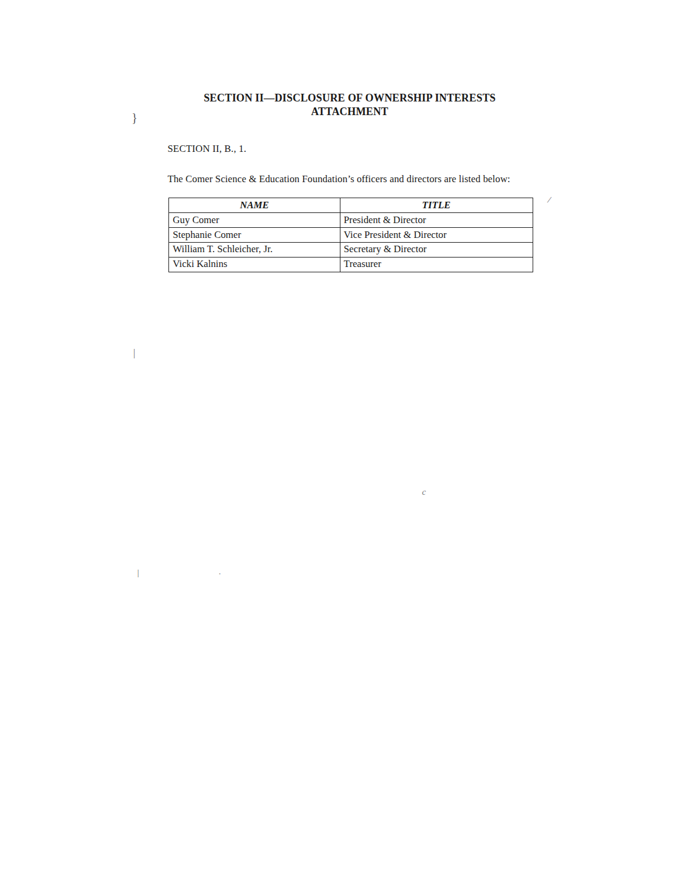} | | / c .
SECTION II—DISCLOSURE OF OWNERSHIP INTERESTS ATTACHMENT
SECTION II, B., 1.
The Comer Science & Education Foundation’s officers and directors are listed below:
| NAME | TITLE |
| --- | --- |
| Guy Comer | President & Director |
| Stephanie Comer | Vice President & Director |
| William T. Schleicher, Jr. | Secretary & Director |
| Vicki Kalnins | Treasurer |